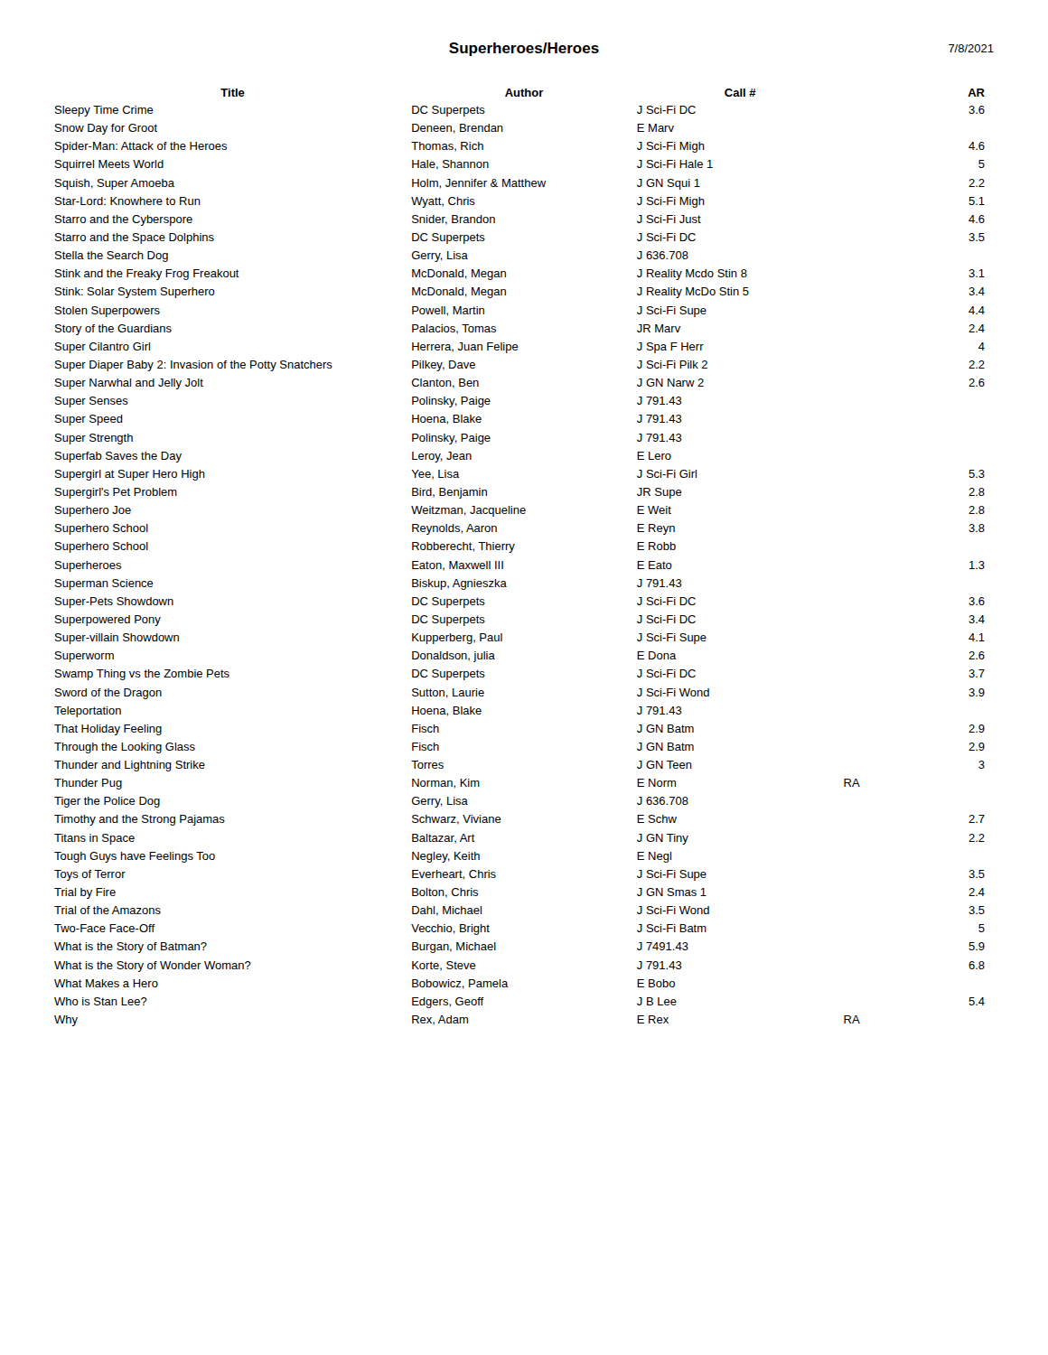7/8/2021
Superheroes/Heroes
| Title | Author | Call # | | AR |
| --- | --- | --- | --- | --- |
| Sleepy Time Crime | DC Superpets | J Sci-Fi DC | | 3.6 |
| Snow Day for Groot | Deneen, Brendan | E Marv | | |
| Spider-Man: Attack of the Heroes | Thomas, Rich | J Sci-Fi Migh | | 4.6 |
| Squirrel Meets World | Hale, Shannon | J Sci-Fi Hale 1 | | 5 |
| Squish, Super Amoeba | Holm, Jennifer & Matthew | J GN Squi 1 | | 2.2 |
| Star-Lord: Knowhere to Run | Wyatt, Chris | J Sci-Fi Migh | | 5.1 |
| Starro and the Cyberspore | Snider, Brandon | J Sci-Fi Just | | 4.6 |
| Starro and the Space Dolphins | DC Superpets | J Sci-Fi DC | | 3.5 |
| Stella the Search Dog | Gerry, Lisa | J 636.708 | | |
| Stink and the Freaky Frog Freakout | McDonald, Megan | J Reality Mcdo Stin 8 | | 3.1 |
| Stink: Solar System Superhero | McDonald, Megan | J Reality McDo Stin 5 | | 3.4 |
| Stolen Superpowers | Powell, Martin | J Sci-Fi Supe | | 4.4 |
| Story of the Guardians | Palacios, Tomas | JR Marv | | 2.4 |
| Super Cilantro Girl | Herrera, Juan Felipe | J Spa F Herr | | 4 |
| Super Diaper Baby 2: Invasion of the Potty Snatchers | Pilkey, Dave | J Sci-Fi Pilk 2 | | 2.2 |
| Super Narwhal and Jelly Jolt | Clanton, Ben | J GN Narw 2 | | 2.6 |
| Super Senses | Polinsky, Paige | J 791.43 | | |
| Super Speed | Hoena, Blake | J 791.43 | | |
| Super Strength | Polinsky, Paige | J 791.43 | | |
| Superfab Saves the Day | Leroy, Jean | E Lero | | |
| Supergirl at Super Hero High | Yee, Lisa | J Sci-Fi Girl | | 5.3 |
| Supergirl's Pet Problem | Bird, Benjamin | JR Supe | | 2.8 |
| Superhero Joe | Weitzman, Jacqueline | E Weit | | 2.8 |
| Superhero School | Reynolds, Aaron | E Reyn | | 3.8 |
| Superhero School | Robberecht, Thierry | E Robb | | |
| Superheroes | Eaton, Maxwell III | E Eato | | 1.3 |
| Superman Science | Biskup, Agnieszka | J 791.43 | | |
| Super-Pets Showdown | DC Superpets | J Sci-Fi DC | | 3.6 |
| Superpowered Pony | DC Superpets | J Sci-Fi DC | | 3.4 |
| Super-villain Showdown | Kupperberg, Paul | J Sci-Fi Supe | | 4.1 |
| Superworm | Donaldson, julia | E Dona | | 2.6 |
| Swamp Thing vs the Zombie Pets | DC Superpets | J Sci-Fi DC | | 3.7 |
| Sword of the Dragon | Sutton, Laurie | J Sci-Fi Wond | | 3.9 |
| Teleportation | Hoena, Blake | J 791.43 | | |
| That Holiday Feeling | Fisch | J GN Batm | | 2.9 |
| Through the Looking Glass | Fisch | J GN Batm | | 2.9 |
| Thunder and Lightning Strike | Torres | J GN Teen | | 3 |
| Thunder Pug | Norman, Kim | E Norm | RA | |
| Tiger the Police Dog | Gerry, Lisa | J 636.708 | | |
| Timothy and the Strong Pajamas | Schwarz, Viviane | E Schw | | 2.7 |
| Titans in Space | Baltazar, Art | J GN Tiny | | 2.2 |
| Tough Guys have Feelings Too | Negley, Keith | E Negl | | |
| Toys of Terror | Everheart, Chris | J Sci-Fi Supe | | 3.5 |
| Trial by Fire | Bolton, Chris | J GN Smas 1 | | 2.4 |
| Trial of the Amazons | Dahl, Michael | J Sci-Fi Wond | | 3.5 |
| Two-Face Face-Off | Vecchio, Bright | J Sci-Fi Batm | | 5 |
| What is the Story of Batman? | Burgan, Michael | J 7491.43 | | 5.9 |
| What is the Story of Wonder Woman? | Korte, Steve | J 791.43 | | 6.8 |
| What Makes a Hero | Bobowicz, Pamela | E Bobo | | |
| Who is Stan Lee? | Edgers, Geoff | J B Lee | | 5.4 |
| Why | Rex, Adam | E Rex | RA | |